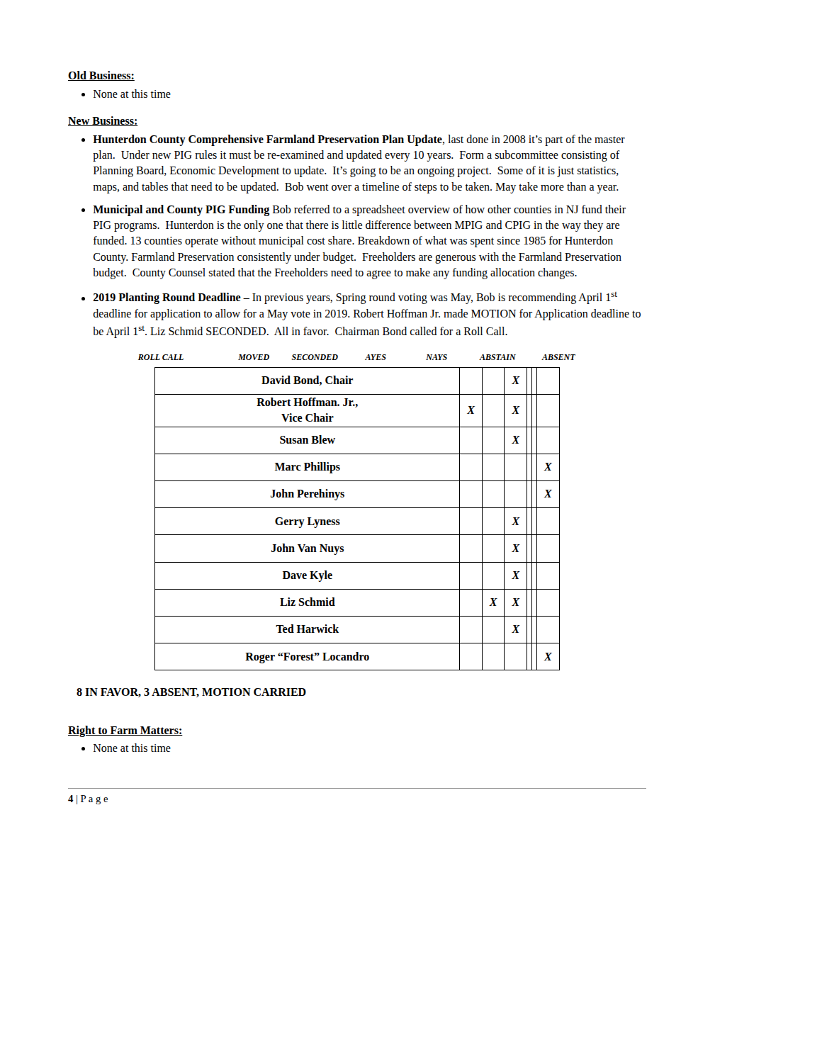Old Business:
None at this time
New Business:
Hunterdon County Comprehensive Farmland Preservation Plan Update, last done in 2008 it’s part of the master plan. Under new PIG rules it must be re-examined and updated every 10 years. Form a subcommittee consisting of Planning Board, Economic Development to update. It’s going to be an ongoing project. Some of it is just statistics, maps, and tables that need to be updated. Bob went over a timeline of steps to be taken. May take more than a year.
Municipal and County PIG Funding Bob referred to a spreadsheet overview of how other counties in NJ fund their PIG programs. Hunterdon is the only one that there is little difference between MPIG and CPIG in the way they are funded. 13 counties operate without municipal cost share. Breakdown of what was spent since 1985 for Hunterdon County. Farmland Preservation consistently under budget. Freeholders are generous with the Farmland Preservation budget. County Counsel stated that the Freeholders need to agree to make any funding allocation changes.
2019 Planting Round Deadline – In previous years, Spring round voting was May, Bob is recommending April 1st deadline for application to allow for a May vote in 2019. Robert Hoffman Jr. made MOTION for Application deadline to be April 1st. Liz Schmid SECONDED. All in favor. Chairman Bond called for a Roll Call.
ROLL CALL MOVED SECONDED AYES NAYS ABSTAIN ABSENT
| David Bond, Chair | | | X | | | |
| Robert Hoffman. Jr., Vice Chair | X | | X | | | |
| Susan Blew | | | X | | | |
| Marc Phillips | | | | | | X |
| John Perehinys | | | | | | X |
| Gerry Lyness | | | X | | | |
| John Van Nuys | | | X | | | |
| Dave Kyle | | | X | | | |
| Liz Schmid | | X | X | | | |
| Ted Harwick | | | X | | | |
| Roger “Forest” Locandro | | | | | | X |
8 IN FAVOR, 3 ABSENT, MOTION CARRIED
Right to Farm Matters:
None at this time
4 | P a g e